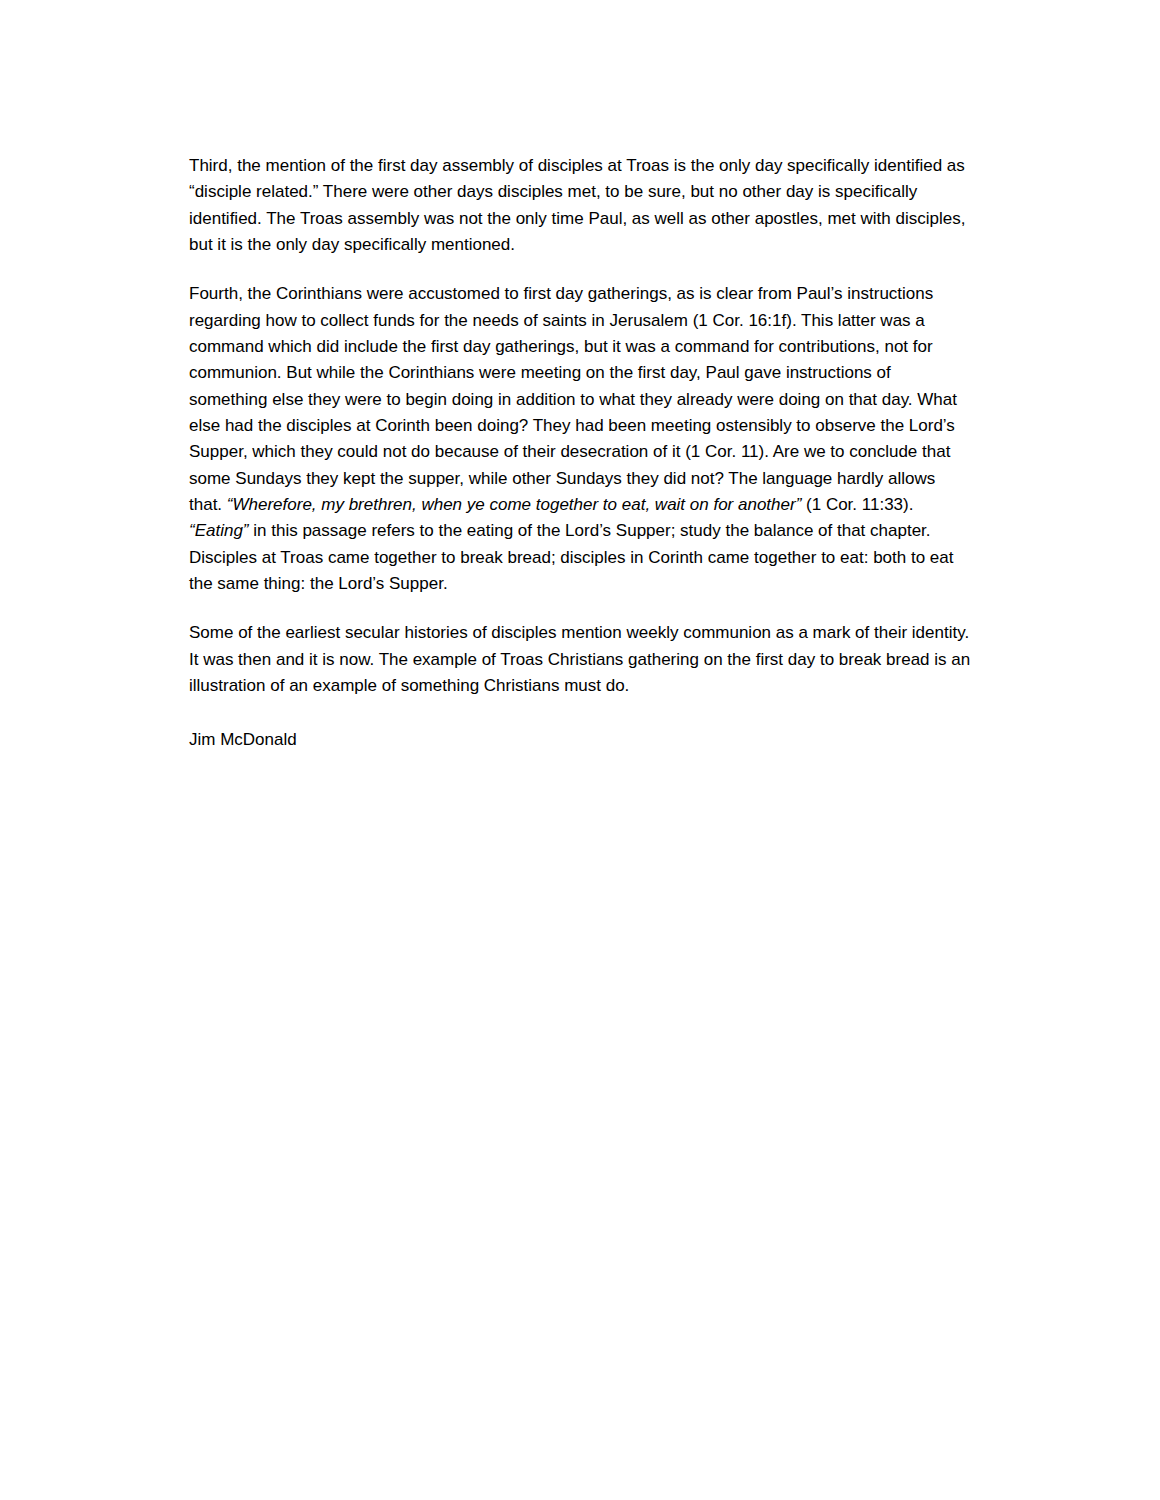Third, the mention of the first day assembly of disciples at Troas is the only day specifically identified as “disciple related.” There were other days disciples met, to be sure, but no other day is specifically identified. The Troas assembly was not the only time Paul, as well as other apostles, met with disciples, but it is the only day specifically mentioned.
Fourth, the Corinthians were accustomed to first day gatherings, as is clear from Paul’s instructions regarding how to collect funds for the needs of saints in Jerusalem (1 Cor. 16:1f). This latter was a command which did include the first day gatherings, but it was a command for contributions, not for communion. But while the Corinthians were meeting on the first day, Paul gave instructions of something else they were to begin doing in addition to what they already were doing on that day. What else had the disciples at Corinth been doing? They had been meeting ostensibly to observe the Lord’s Supper, which they could not do because of their desecration of it (1 Cor. 11). Are we to conclude that some Sundays they kept the supper, while other Sundays they did not? The language hardly allows that. “Wherefore, my brethren, when ye come together to eat, wait on for another” (1 Cor. 11:33). “Eating” in this passage refers to the eating of the Lord’s Supper; study the balance of that chapter. Disciples at Troas came together to break bread; disciples in Corinth came together to eat: both to eat the same thing: the Lord’s Supper.
Some of the earliest secular histories of disciples mention weekly communion as a mark of their identity. It was then and it is now. The example of Troas Christians gathering on the first day to break bread is an illustration of an example of something Christians must do.
Jim McDonald